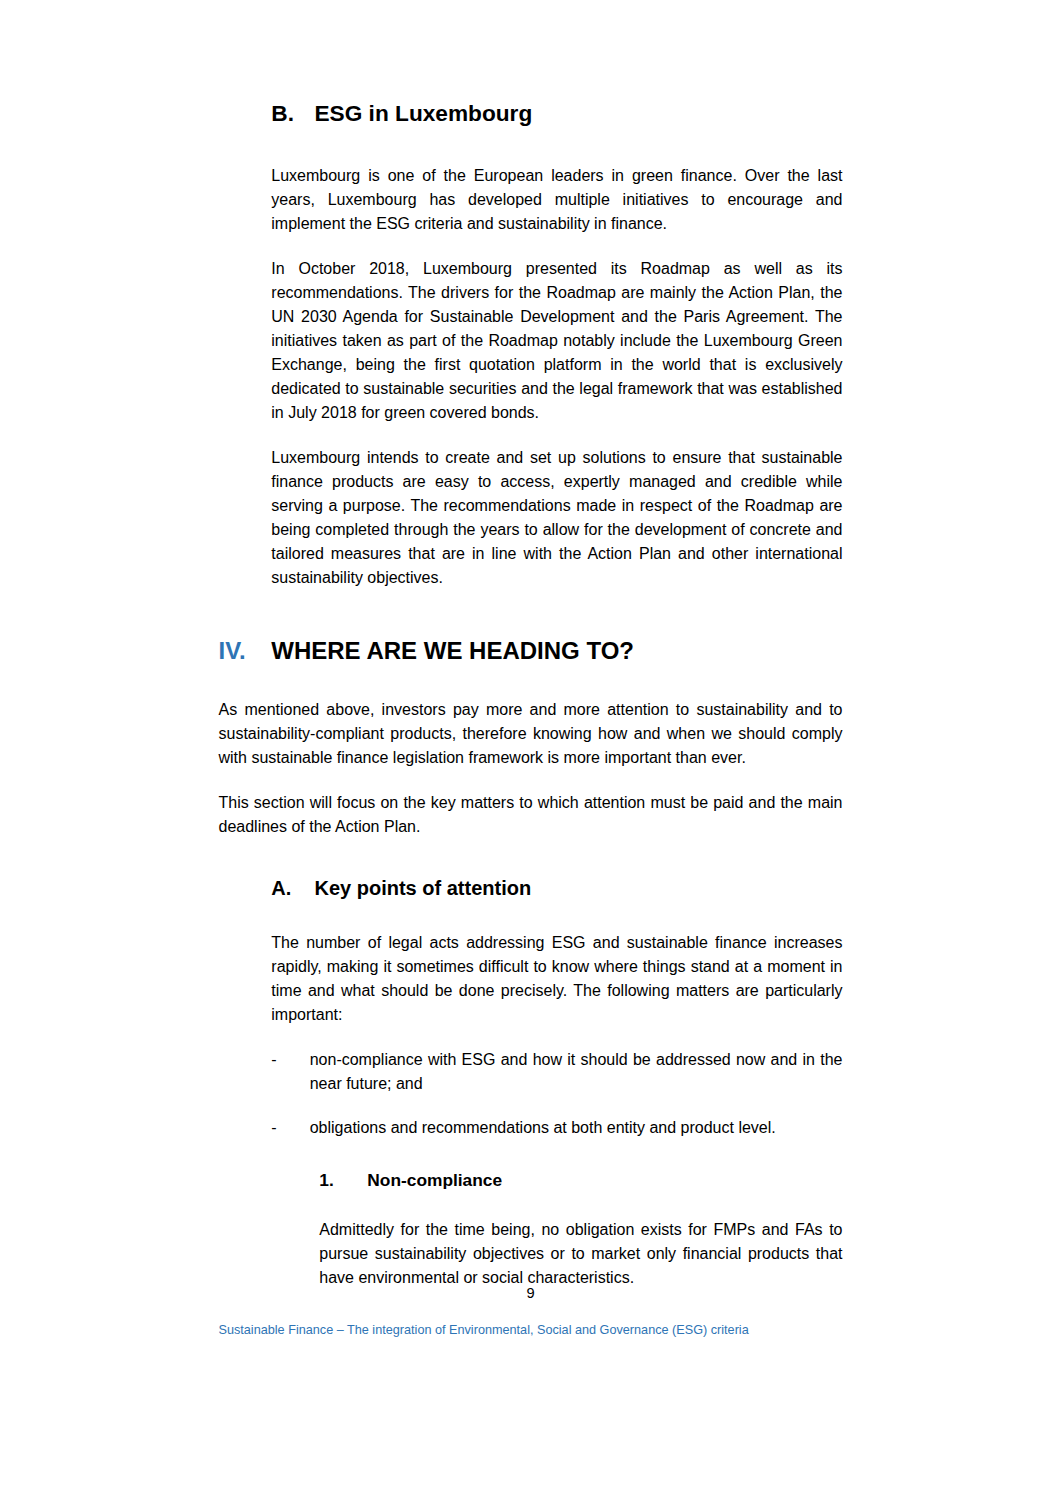B. ESG in Luxembourg
Luxembourg is one of the European leaders in green finance. Over the last years, Luxembourg has developed multiple initiatives to encourage and implement the ESG criteria and sustainability in finance.
In October 2018, Luxembourg presented its Roadmap as well as its recommendations. The drivers for the Roadmap are mainly the Action Plan, the UN 2030 Agenda for Sustainable Development and the Paris Agreement. The initiatives taken as part of the Roadmap notably include the Luxembourg Green Exchange, being the first quotation platform in the world that is exclusively dedicated to sustainable securities and the legal framework that was established in July 2018 for green covered bonds.
Luxembourg intends to create and set up solutions to ensure that sustainable finance products are easy to access, expertly managed and credible while serving a purpose. The recommendations made in respect of the Roadmap are being completed through the years to allow for the development of concrete and tailored measures that are in line with the Action Plan and other international sustainability objectives.
IV. WHERE ARE WE HEADING TO?
As mentioned above, investors pay more and more attention to sustainability and to sustainability-compliant products, therefore knowing how and when we should comply with sustainable finance legislation framework is more important than ever.
This section will focus on the key matters to which attention must be paid and the main deadlines of the Action Plan.
A. Key points of attention
The number of legal acts addressing ESG and sustainable finance increases rapidly, making it sometimes difficult to know where things stand at a moment in time and what should be done precisely. The following matters are particularly important:
non-compliance with ESG and how it should be addressed now and in the near future; and
obligations and recommendations at both entity and product level.
1. Non-compliance
Admittedly for the time being, no obligation exists for FMPs and FAs to pursue sustainability objectives or to market only financial products that have environmental or social characteristics.
9
Sustainable Finance – The integration of Environmental, Social and Governance (ESG) criteria